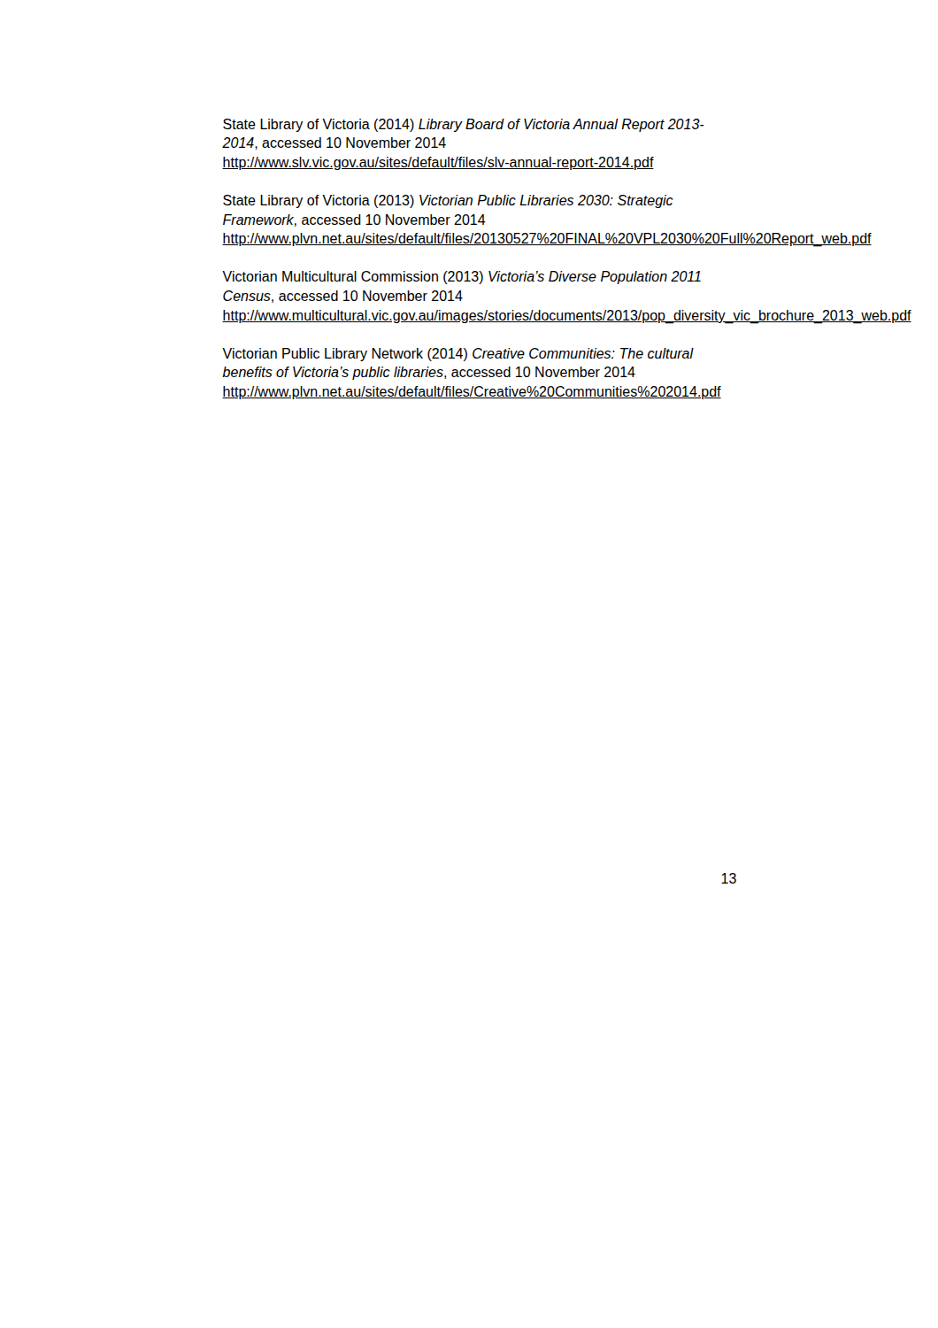State Library of Victoria (2014) Library Board of Victoria Annual Report 2013-2014, accessed 10 November 2014 http://www.slv.vic.gov.au/sites/default/files/slv-annual-report-2014.pdf
State Library of Victoria (2013) Victorian Public Libraries 2030: Strategic Framework, accessed 10 November 2014 http://www.plvn.net.au/sites/default/files/20130527%20FINAL%20VPL2030%20Full%20Report_web.pdf
Victorian Multicultural Commission (2013) Victoria’s Diverse Population 2011 Census, accessed 10 November 2014 http://www.multicultural.vic.gov.au/images/stories/documents/2013/pop_diversity_vic_brochure_2013_web.pdf
Victorian Public Library Network (2014) Creative Communities: The cultural benefits of Victoria’s public libraries, accessed 10 November 2014 http://www.plvn.net.au/sites/default/files/Creative%20Communities%202014.pdf
13